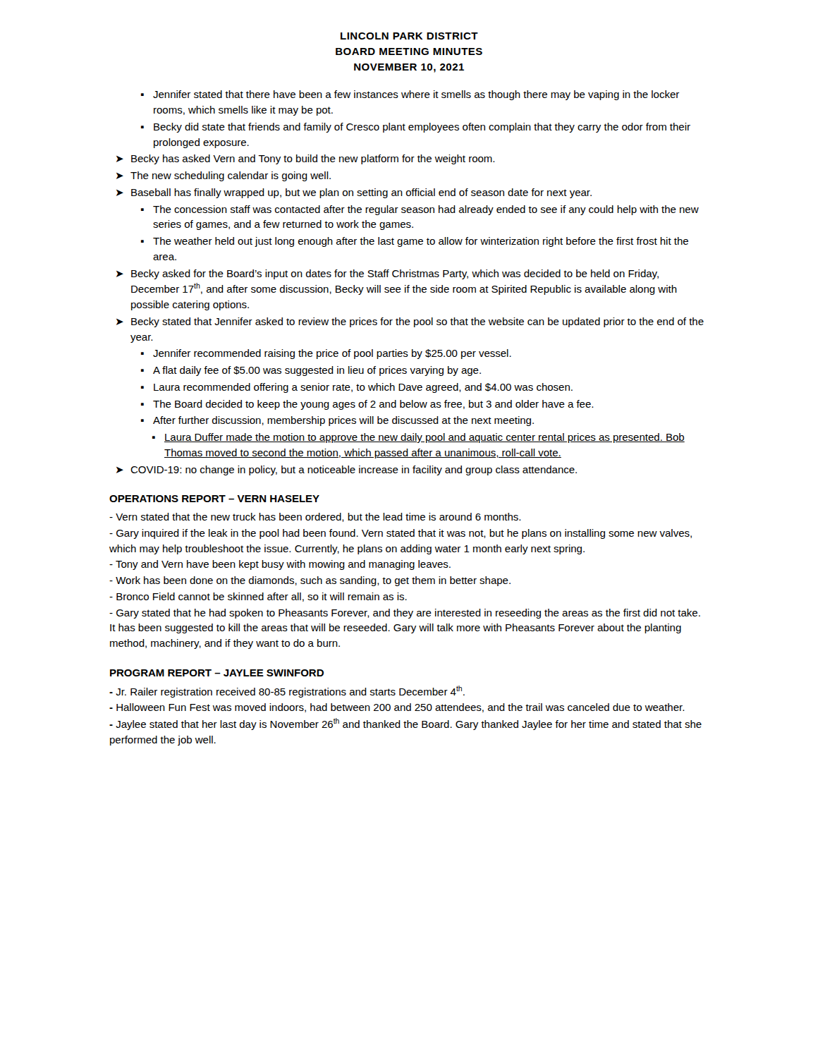LINCOLN PARK DISTRICT
BOARD MEETING MINUTES
NOVEMBER 10, 2021
▪Jennifer stated that there have been a few instances where it smells as though there may be vaping in the locker rooms, which smells like it may be pot.
▪Becky did state that friends and family of Cresco plant employees often complain that they carry the odor from their prolonged exposure.
➤Becky has asked Vern and Tony to build the new platform for the weight room.
➤The new scheduling calendar is going well.
➤Baseball has finally wrapped up, but we plan on setting an official end of season date for next year.
▪The concession staff was contacted after the regular season had already ended to see if any could help with the new series of games, and a few returned to work the games.
▪The weather held out just long enough after the last game to allow for winterization right before the first frost hit the area.
➤Becky asked for the Board’s input on dates for the Staff Christmas Party, which was decided to be held on Friday, December 17th, and after some discussion, Becky will see if the side room at Spirited Republic is available along with possible catering options.
➤Becky stated that Jennifer asked to review the prices for the pool so that the website can be updated prior to the end of the year.
▪Jennifer recommended raising the price of pool parties by $25.00 per vessel.
▪A flat daily fee of $5.00 was suggested in lieu of prices varying by age.
▪Laura recommended offering a senior rate, to which Dave agreed, and $4.00 was chosen.
▪The Board decided to keep the young ages of 2 and below as free, but 3 and older have a fee.
▪After further discussion, membership prices will be discussed at the next meeting.
▪Laura Duffer made the motion to approve the new daily pool and aquatic center rental prices as presented. Bob Thomas moved to second the motion, which passed after a unanimous, roll-call vote.
➤COVID-19: no change in policy, but a noticeable increase in facility and group class attendance.
OPERATIONS REPORT – VERN HASELEY
- Vern stated that the new truck has been ordered, but the lead time is around 6 months.
- Gary inquired if the leak in the pool had been found. Vern stated that it was not, but he plans on installing some new valves, which may help troubleshoot the issue. Currently, he plans on adding water 1 month early next spring.
- Tony and Vern have been kept busy with mowing and managing leaves.
- Work has been done on the diamonds, such as sanding, to get them in better shape.
- Bronco Field cannot be skinned after all, so it will remain as is.
- Gary stated that he had spoken to Pheasants Forever, and they are interested in reseeding the areas as the first did not take. It has been suggested to kill the areas that will be reseeded. Gary will talk more with Pheasants Forever about the planting method, machinery, and if they want to do a burn.
PROGRAM REPORT – JAYLEE SWINFORD
- Jr. Railer registration received 80-85 registrations and starts December 4th.
- Halloween Fun Fest was moved indoors, had between 200 and 250 attendees, and the trail was canceled due to weather.
- Jaylee stated that her last day is November 26th and thanked the Board. Gary thanked Jaylee for her time and stated that she performed the job well.